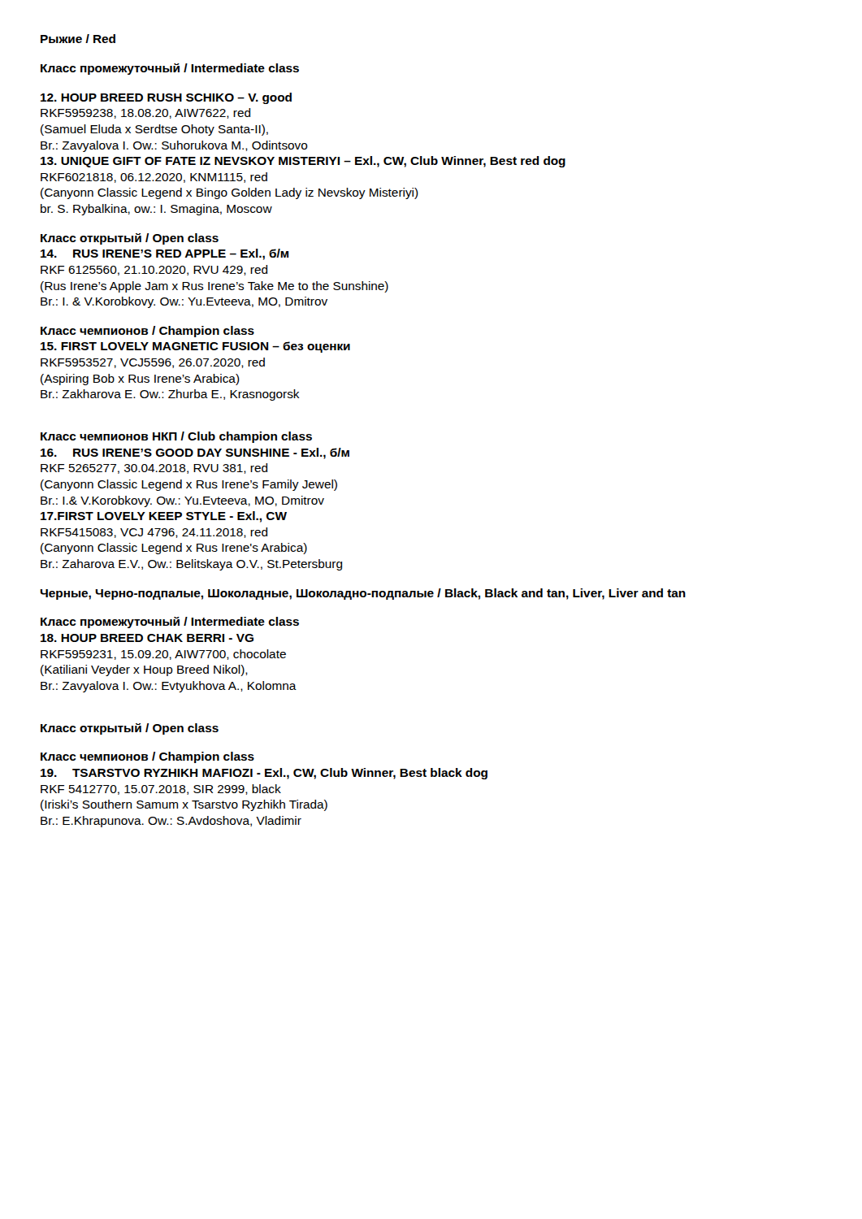Рыжие / Red
Класс промежуточный / Intermediate class
12. HOUP BREED RUSH SCHIKO – V. good
RKF5959238, 18.08.20, AIW7622, red
(Samuel Eluda x Serdtse Ohoty Santa-II),
Br.: Zavyalova I. Ow.: Suhorukova M., Odintsovo
13. UNIQUE GIFT OF FATE IZ NEVSKOY MISTERIYI – Exl., CW, Club Winner, Best red dog
RKF6021818, 06.12.2020, KNM1115, red
(Canyonn Classic Legend x Bingo Golden Lady iz Nevskoy Misteriyi)
br. S. Rybalkina, ow.: I. Smagina, Moscow
Класс открытый / Open class
14. RUS IRENE’S RED APPLE – Exl., б/м
RKF 6125560, 21.10.2020, RVU 429, red
(Rus Irene’s Apple Jam x Rus Irene’s Take Me to the Sunshine)
Br.: I. & V.Korobkovy. Ow.: Yu.Evteeva, MO, Dmitrov
Класс чемпионов / Champion class
15. FIRST LOVELY MAGNETIC FUSION – без оценки
RKF5953527, VCJ5596, 26.07.2020, red
(Aspiring Bob x Rus Irene’s Arabica)
Br.: Zakharova E. Ow.: Zhurba E., Krasnogorsk
Класс чемпионов НКП / Club champion class
16. RUS IRENE’S GOOD DAY SUNSHINE - Exl., б/м
RKF 5265277, 30.04.2018, RVU 381, red
(Canyonn Classic Legend x Rus Irene’s Family Jewel)
Br.: I.& V.Korobkovy. Ow.: Yu.Evteeva, MO, Dmitrov
17.FIRST LOVELY KEEP STYLE - Exl., CW
RKF5415083, VCJ 4796, 24.11.2018, red
(Canyonn Classic Legend x Rus Irene's Arabica)
Br.: Zaharova E.V., Ow.: Belitskaya O.V., St.Petersburg
Черные, Черно-подпалые, Шоколадные, Шоколадно-подпалые / Black, Black and tan, Liver, Liver and tan
Класс промежуточный / Intermediate class
18. HOUP BREED CHAK BERRI - VG
RKF5959231, 15.09.20, AIW7700, chocolate
(Katiliani Veyder x Houp Breed Nikol),
Br.: Zavyalova I. Ow.: Evtyukhova A., Kolomna
Класс открытый / Open class
Класс чемпионов / Champion class
19. TSARSTVO RYZHIKH MAFIOZI - Exl., CW, Club Winner, Best black dog
RKF 5412770, 15.07.2018, SIR 2999, black
(Iriski’s Southern Samum x Tsarstvo Ryzhikh Tirada)
Br.: E.Khrapunova. Ow.: S.Avdoshova, Vladimir